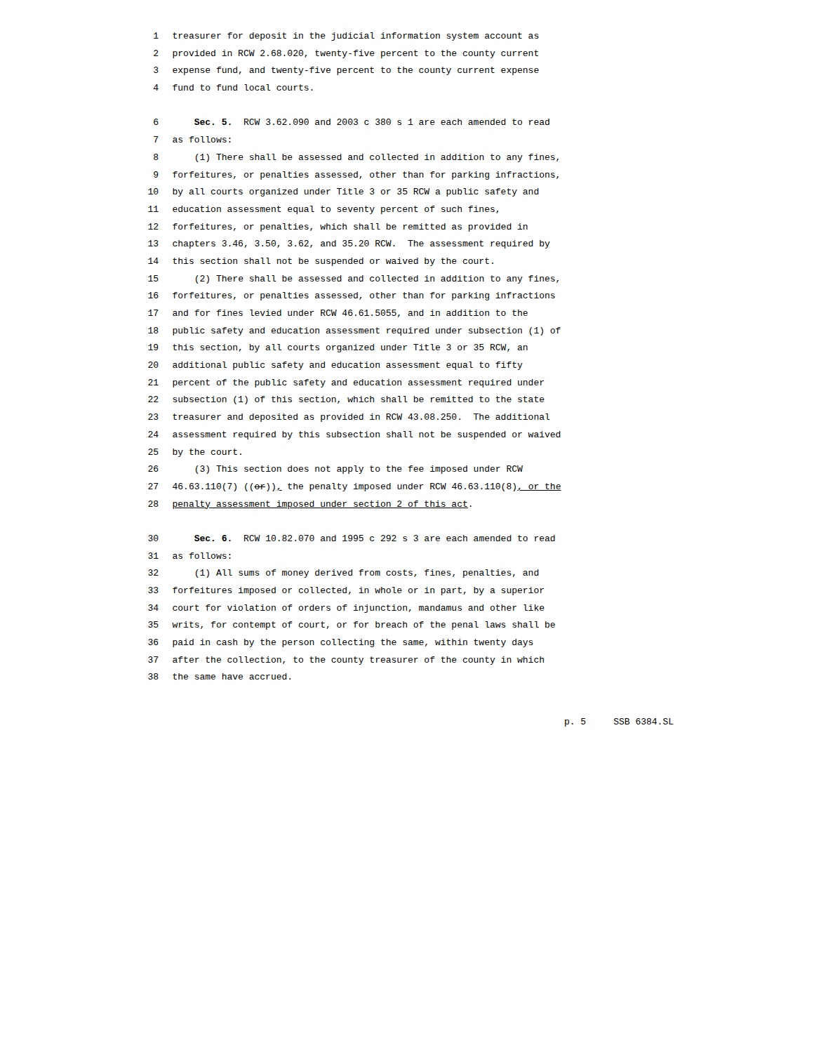treasurer for deposit in the judicial information system account as
provided in RCW 2.68.020, twenty-five percent to the county current
expense fund, and twenty-five percent to the county current expense
fund to fund local courts.
Sec. 5. RCW 3.62.090 and 2003 c 380 s 1 are each amended to read
as follows:
(1) There shall be assessed and collected in addition to any fines,
forfeitures, or penalties assessed, other than for parking infractions,
by all courts organized under Title 3 or 35 RCW a public safety and
education assessment equal to seventy percent of such fines,
forfeitures, or penalties, which shall be remitted as provided in
chapters 3.46, 3.50, 3.62, and 35.20 RCW. The assessment required by
this section shall not be suspended or waived by the court.
(2) There shall be assessed and collected in addition to any fines,
forfeitures, or penalties assessed, other than for parking infractions
and for fines levied under RCW 46.61.5055, and in addition to the
public safety and education assessment required under subsection (1) of
this section, by all courts organized under Title 3 or 35 RCW, an
additional public safety and education assessment equal to fifty
percent of the public safety and education assessment required under
subsection (1) of this section, which shall be remitted to the state
treasurer and deposited as provided in RCW 43.08.250. The additional
assessment required by this subsection shall not be suspended or waived
by the court.
(3) This section does not apply to the fee imposed under RCW
46.63.110(7) ((or)), the penalty imposed under RCW 46.63.110(8), or the
penalty assessment imposed under section 2 of this act.
Sec. 6. RCW 10.82.070 and 1995 c 292 s 3 are each amended to read
as follows:
(1) All sums of money derived from costs, fines, penalties, and
forfeitures imposed or collected, in whole or in part, by a superior
court for violation of orders of injunction, mandamus and other like
writs, for contempt of court, or for breach of the penal laws shall be
paid in cash by the person collecting the same, within twenty days
after the collection, to the county treasurer of the county in which
the same have accrued.
p. 5 SSB 6384.SL